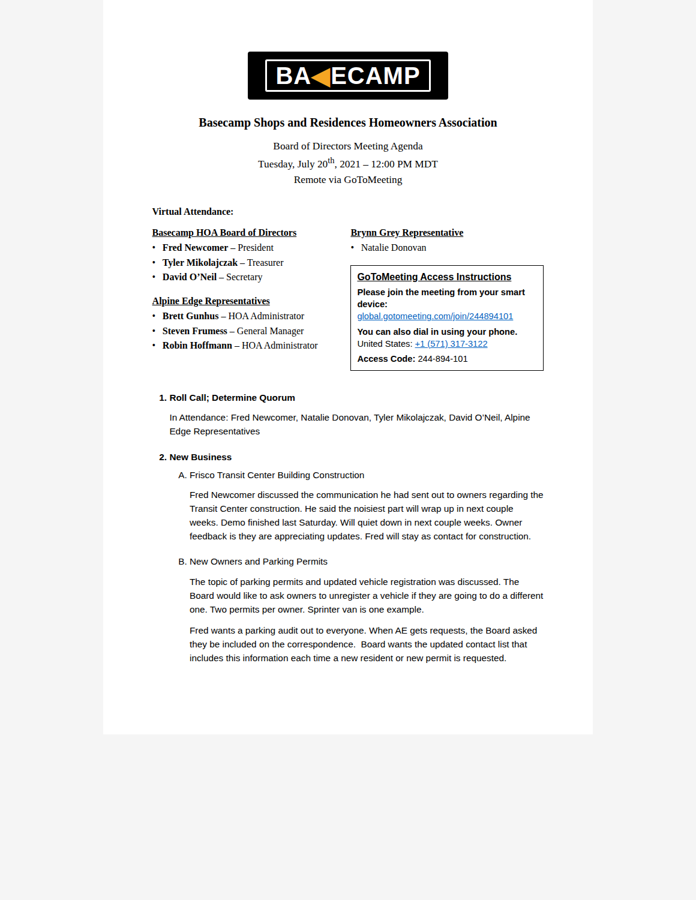BA◀ECAMP
Basecamp Shops and Residences Homeowners Association
Board of Directors Meeting Agenda
Tuesday, July 20th, 2021 – 12:00 PM MDT
Remote via GoToMeeting
Virtual Attendance:
Basecamp HOA Board of Directors
Fred Newcomer – President
Tyler Mikolajczak – Treasurer
David O’Neil – Secretary
Alpine Edge Representatives
Brett Gunhus – HOA Administrator
Steven Frumess – General Manager
Robin Hoffmann – HOA Administrator
Brynn Grey Representative
Natalie Donovan
GoToMeeting Access Instructions
Please join the meeting from your smart device:
global.gotomeeting.com/join/244894101
You can also dial in using your phone.
United States: +1 (571) 317-3122
Access Code: 244-894-101
Roll Call; Determine Quorum
In Attendance: Fred Newcomer, Natalie Donovan, Tyler Mikolajczak, David O’Neil, Alpine Edge Representatives
New Business
Frisco Transit Center Building Construction
Fred Newcomer discussed the communication he had sent out to owners regarding the Transit Center construction. He said the noisiest part will wrap up in next couple weeks. Demo finished last Saturday. Will quiet down in next couple weeks. Owner feedback is they are appreciating updates. Fred will stay as contact for construction.
New Owners and Parking Permits
The topic of parking permits and updated vehicle registration was discussed. The Board would like to ask owners to unregister a vehicle if they are going to do a different one. Two permits per owner. Sprinter van is one example.
Fred wants a parking audit out to everyone. When AE gets requests, the Board asked they be included on the correspondence. Board wants the updated contact list that includes this information each time a new resident or new permit is requested.